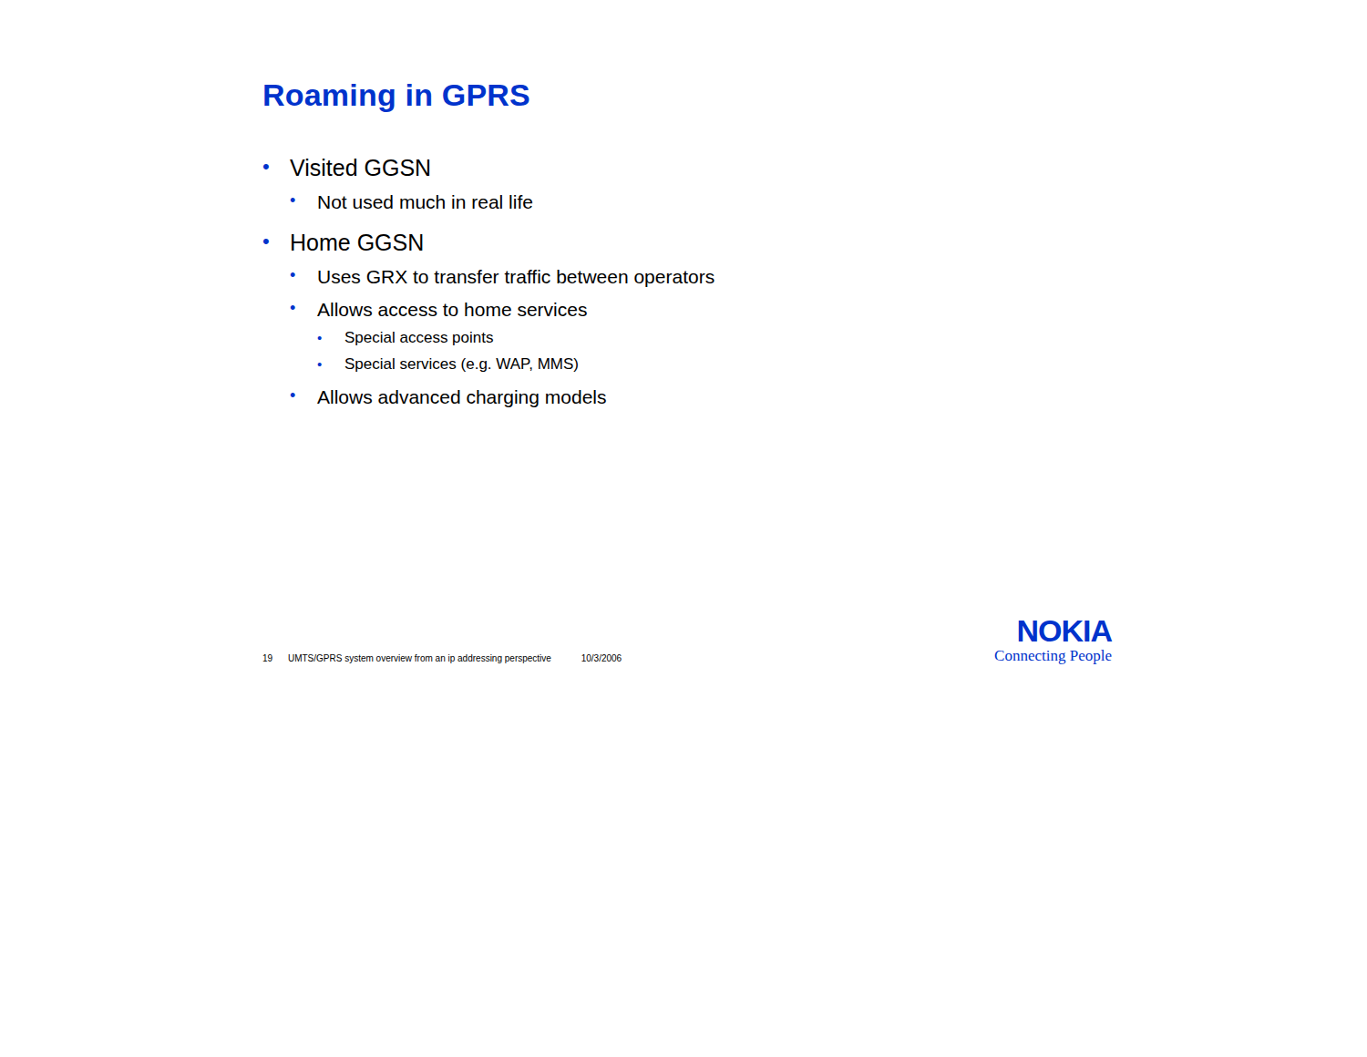Roaming in GPRS
Visited GGSN
Not used much in real life
Home GGSN
Uses GRX to transfer traffic between operators
Allows access to home services
Special access points
Special services (e.g. WAP, MMS)
Allows advanced charging models
19 UMTS/GPRS system overview from an ip addressing perspective 10/3/2006
NOKIA
Connecting People